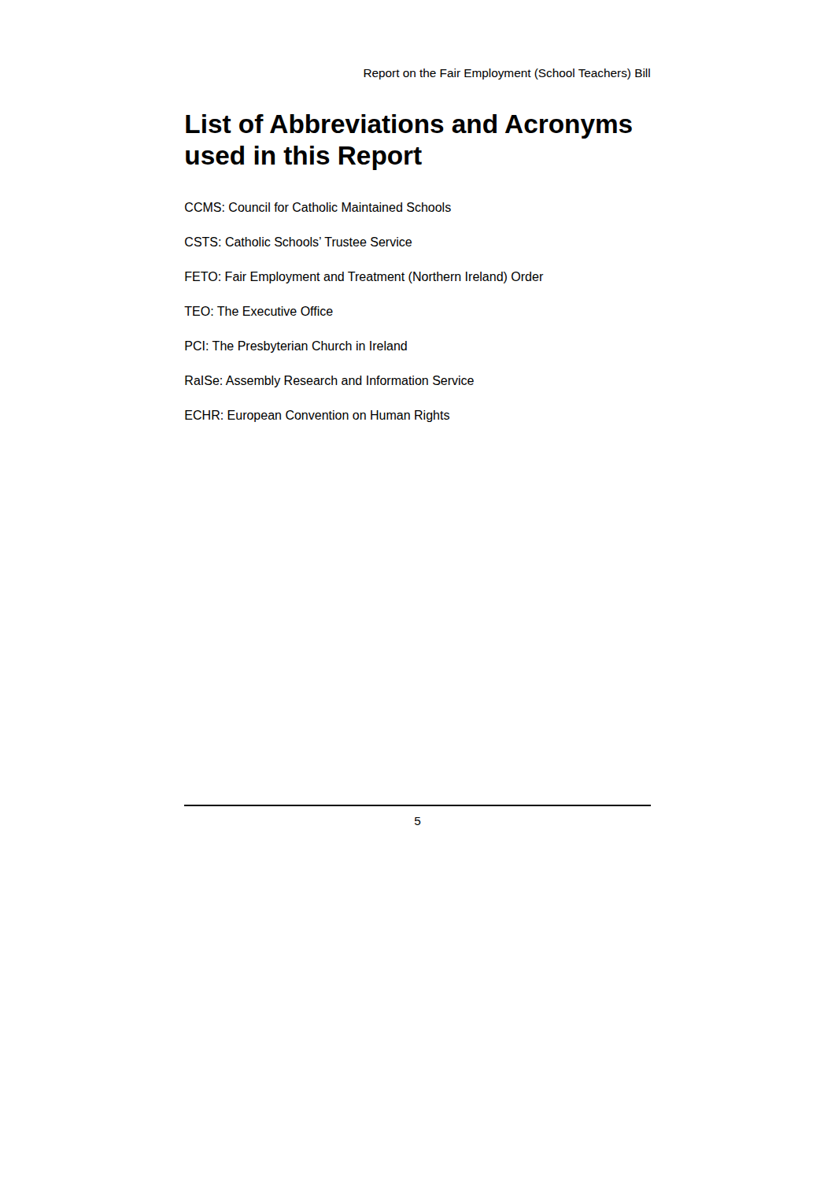Report on the Fair Employment (School Teachers) Bill
List of Abbreviations and Acronyms used in this Report
CCMS: Council for Catholic Maintained Schools
CSTS: Catholic Schools’ Trustee Service
FETO: Fair Employment and Treatment (Northern Ireland) Order
TEO: The Executive Office
PCI: The Presbyterian Church in Ireland
RaISe: Assembly Research and Information Service
ECHR: European Convention on Human Rights
5